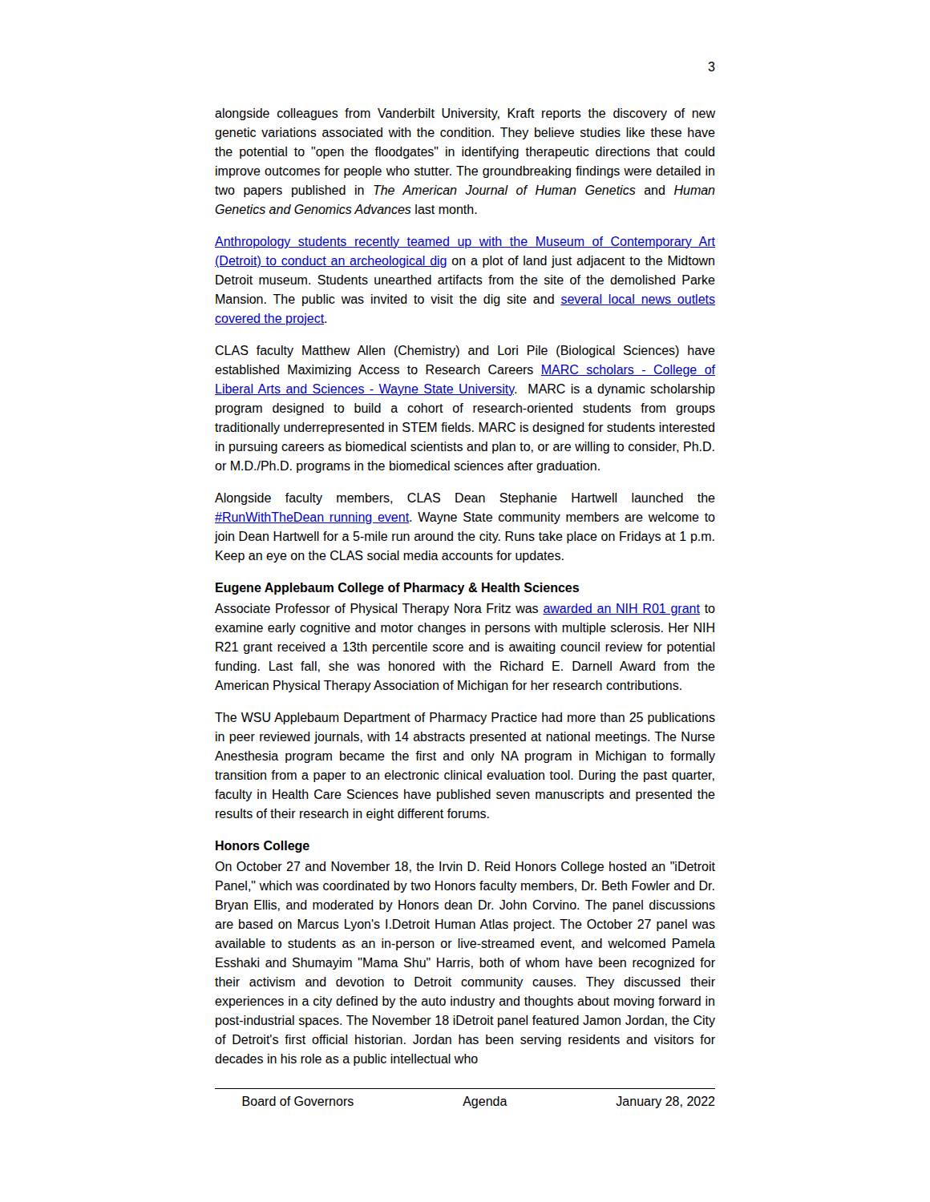3
alongside colleagues from Vanderbilt University, Kraft reports the discovery of new genetic variations associated with the condition. They believe studies like these have the potential to "open the floodgates" in identifying therapeutic directions that could improve outcomes for people who stutter. The groundbreaking findings were detailed in two papers published in The American Journal of Human Genetics and Human Genetics and Genomics Advances last month.
Anthropology students recently teamed up with the Museum of Contemporary Art (Detroit) to conduct an archeological dig on a plot of land just adjacent to the Midtown Detroit museum. Students unearthed artifacts from the site of the demolished Parke Mansion. The public was invited to visit the dig site and several local news outlets covered the project.
CLAS faculty Matthew Allen (Chemistry) and Lori Pile (Biological Sciences) have established Maximizing Access to Research Careers MARC scholars - College of Liberal Arts and Sciences - Wayne State University. MARC is a dynamic scholarship program designed to build a cohort of research-oriented students from groups traditionally underrepresented in STEM fields. MARC is designed for students interested in pursuing careers as biomedical scientists and plan to, or are willing to consider, Ph.D. or M.D./Ph.D. programs in the biomedical sciences after graduation.
Alongside faculty members, CLAS Dean Stephanie Hartwell launched the #RunWithTheDean running event. Wayne State community members are welcome to join Dean Hartwell for a 5-mile run around the city. Runs take place on Fridays at 1 p.m. Keep an eye on the CLAS social media accounts for updates.
Eugene Applebaum College of Pharmacy & Health Sciences
Associate Professor of Physical Therapy Nora Fritz was awarded an NIH R01 grant to examine early cognitive and motor changes in persons with multiple sclerosis. Her NIH R21 grant received a 13th percentile score and is awaiting council review for potential funding. Last fall, she was honored with the Richard E. Darnell Award from the American Physical Therapy Association of Michigan for her research contributions.
The WSU Applebaum Department of Pharmacy Practice had more than 25 publications in peer reviewed journals, with 14 abstracts presented at national meetings. The Nurse Anesthesia program became the first and only NA program in Michigan to formally transition from a paper to an electronic clinical evaluation tool. During the past quarter, faculty in Health Care Sciences have published seven manuscripts and presented the results of their research in eight different forums.
Honors College
On October 27 and November 18, the Irvin D. Reid Honors College hosted an "iDetroit Panel," which was coordinated by two Honors faculty members, Dr. Beth Fowler and Dr. Bryan Ellis, and moderated by Honors dean Dr. John Corvino. The panel discussions are based on Marcus Lyon's I.Detroit Human Atlas project. The October 27 panel was available to students as an in-person or live-streamed event, and welcomed Pamela Esshaki and Shumayim "Mama Shu" Harris, both of whom have been recognized for their activism and devotion to Detroit community causes. They discussed their experiences in a city defined by the auto industry and thoughts about moving forward in post-industrial spaces. The November 18 iDetroit panel featured Jamon Jordan, the City of Detroit's first official historian. Jordan has been serving residents and visitors for decades in his role as a public intellectual who
Board of Governors Agenda January 28, 2022